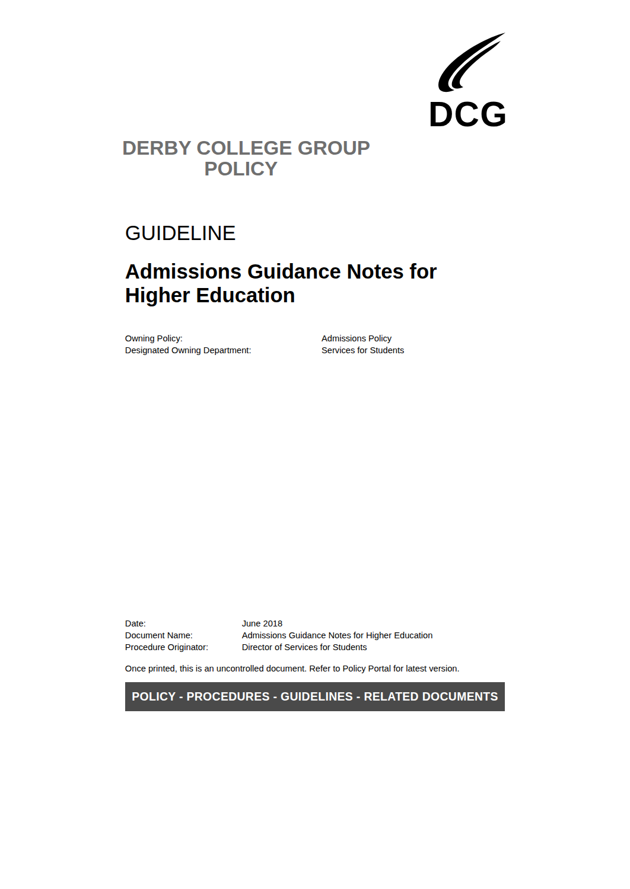DCG
DERBY COLLEGE GROUP POLICY
GUIDELINE
Admissions Guidance Notes for Higher Education
| Owning Policy: | Admissions Policy |
| Designated Owning Department: | Services for Students |
| Date: | June 2018 |
| Document Name: | Admissions Guidance Notes for Higher Education |
| Procedure Originator: | Director of Services for Students |
Once printed, this is an uncontrolled document. Refer to Policy Portal for latest version.
POLICY - PROCEDURES - GUIDELINES - RELATED DOCUMENTS